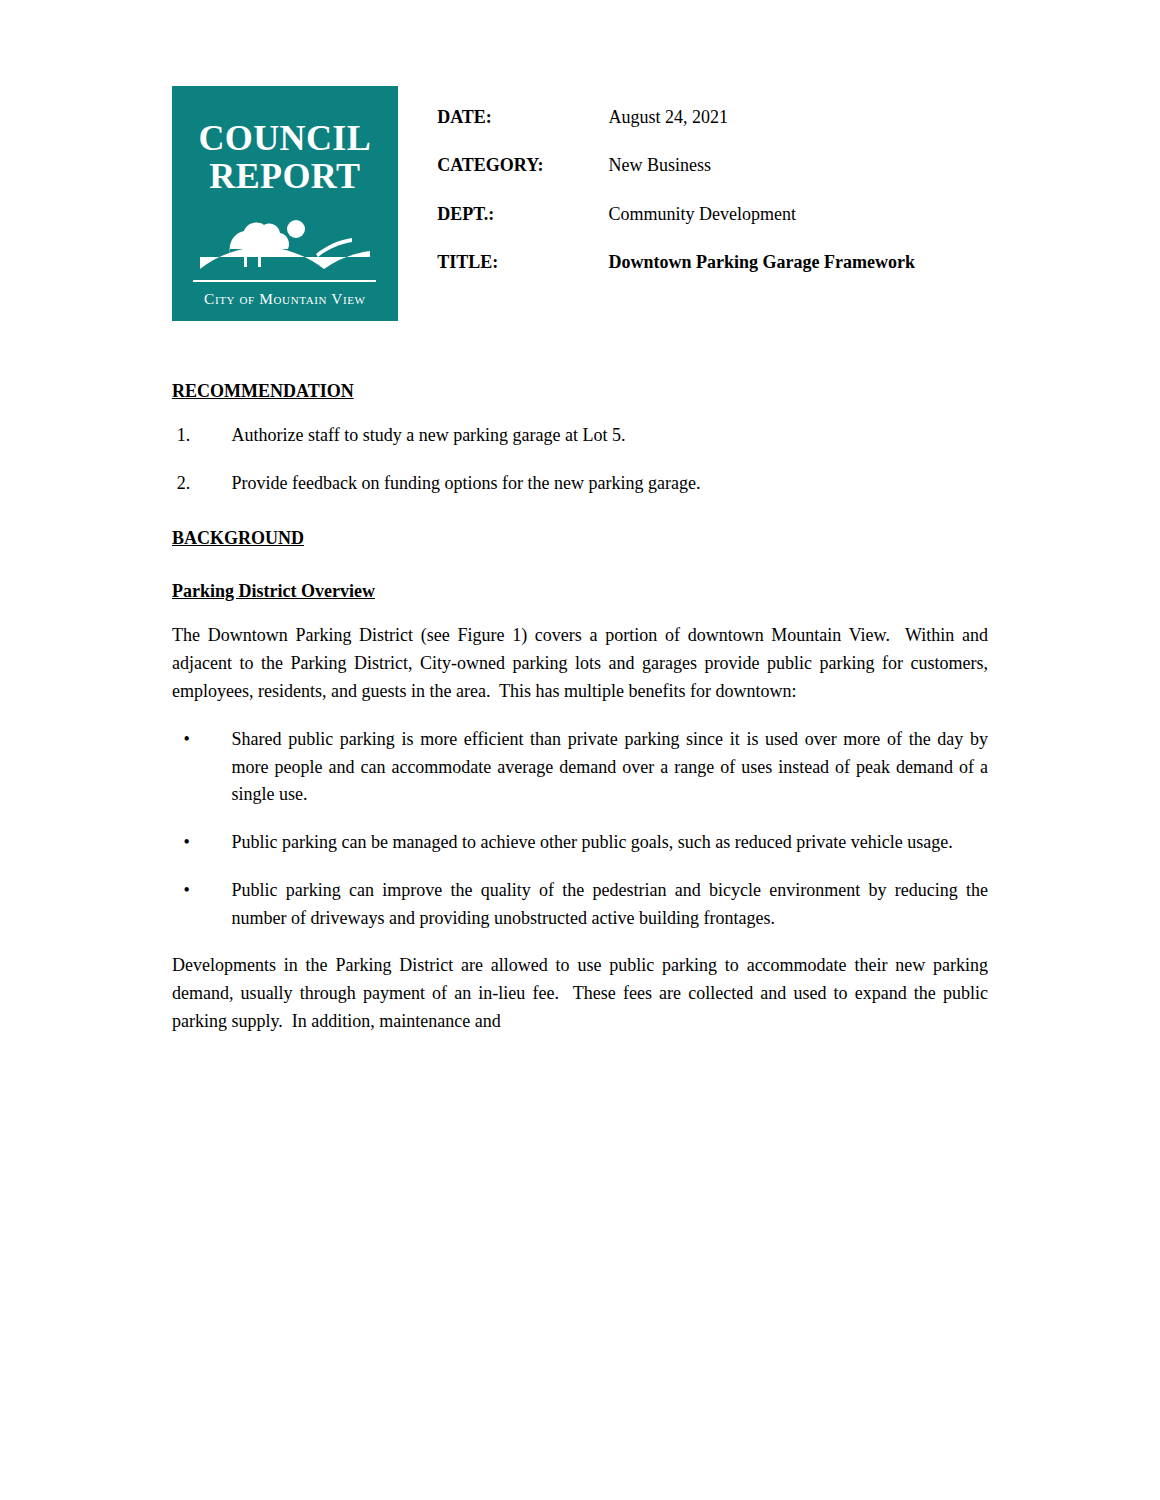COUNCIL
REPORT
City of Mountain View
| DATE: | August 24, 2021 |
| CATEGORY: | New Business |
| DEPT.: | Community Development |
| TITLE: | Downtown Parking Garage Framework |
RECOMMENDATION
Authorize staff to study a new parking garage at Lot 5.
Provide feedback on funding options for the new parking garage.
BACKGROUND
Parking District Overview
The Downtown Parking District (see Figure 1) covers a portion of downtown Mountain View. Within and adjacent to the Parking District, City-owned parking lots and garages provide public parking for customers, employees, residents, and guests in the area. This has multiple benefits for downtown:
Shared public parking is more efficient than private parking since it is used over more of the day by more people and can accommodate average demand over a range of uses instead of peak demand of a single use.
Public parking can be managed to achieve other public goals, such as reduced private vehicle usage.
Public parking can improve the quality of the pedestrian and bicycle environment by reducing the number of driveways and providing unobstructed active building frontages.
Developments in the Parking District are allowed to use public parking to accommodate their new parking demand, usually through payment of an in-lieu fee. These fees are collected and used to expand the public parking supply. In addition, maintenance and